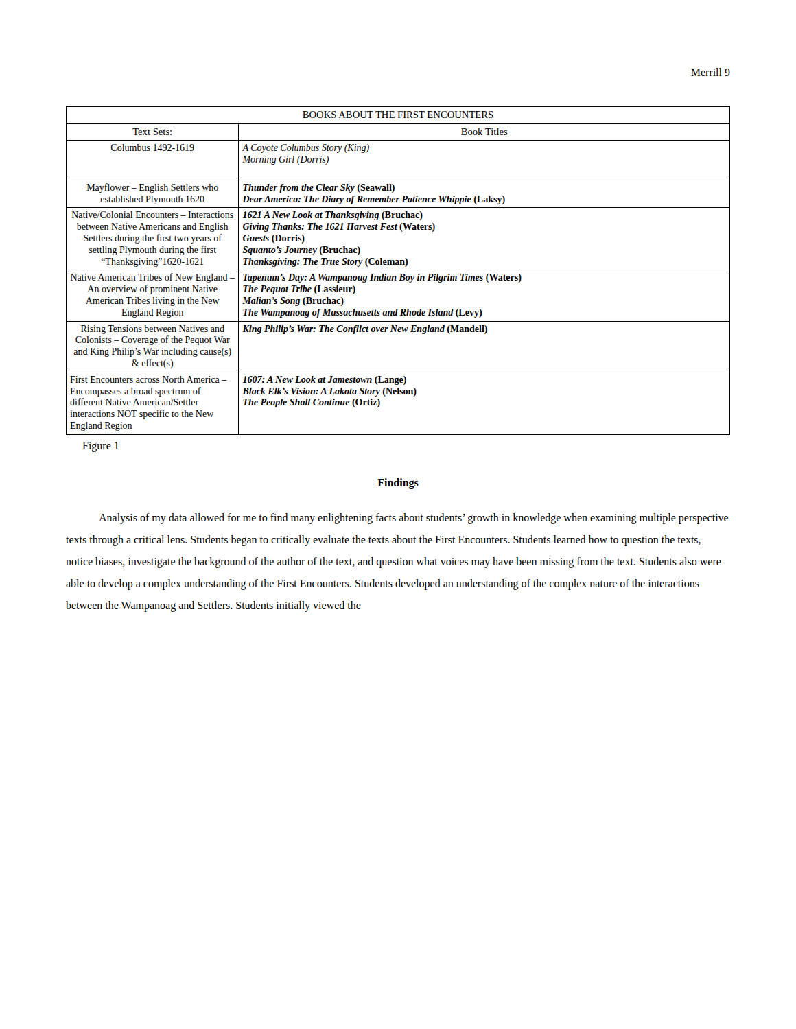Merrill 9
| BOOKS ABOUT THE FIRST ENCOUNTERS |
| Text Sets: | Book Titles |
| Columbus 1492-1619 | A Coyote Columbus Story (King) Morning Girl (Dorris) |
| Mayflower – English Settlers who established Plymouth 1620 | Thunder from the Clear Sky (Seawall) Dear America: The Diary of Remember Patience Whippie (Laksy) |
| Native/Colonial Encounters – Interactions between Native Americans and English Settlers during the first two years of settling Plymouth during the first “Thanksgiving”1620-1621 | 1621 A New Look at Thanksgiving (Bruchac) Giving Thanks: The 1621 Harvest Fest (Waters) Guests (Dorris) Squanto’s Journey (Bruchac) Thanksgiving: The True Story (Coleman) |
| Native American Tribes of New England – An overview of prominent Native American Tribes living in the New England Region | Tapenum’s Day: A Wampanoug Indian Boy in Pilgrim Times (Waters) The Pequot Tribe (Lassieur) Malian’s Song (Bruchac) The Wampanoag of Massachusetts and Rhode Island (Levy) |
| Rising Tensions between Natives and Colonists – Coverage of the Pequot War and King Philip’s War including cause(s) & effect(s) | King Philip’s War: The Conflict over New England (Mandell) |
| First Encounters across North America – Encompasses a broad spectrum of different Native American/Settler interactions NOT specific to the New England Region | 1607: A New Look at Jamestown (Lange) Black Elk’s Vision: A Lakota Story (Nelson) The People Shall Continue (Ortiz) |
Figure 1
Findings
Analysis of my data allowed for me to find many enlightening facts about students’ growth in knowledge when examining multiple perspective texts through a critical lens. Students began to critically evaluate the texts about the First Encounters. Students learned how to question the texts, notice biases, investigate the background of the author of the text, and question what voices may have been missing from the text. Students also were able to develop a complex understanding of the First Encounters. Students developed an understanding of the complex nature of the interactions between the Wampanoag and Settlers. Students initially viewed the